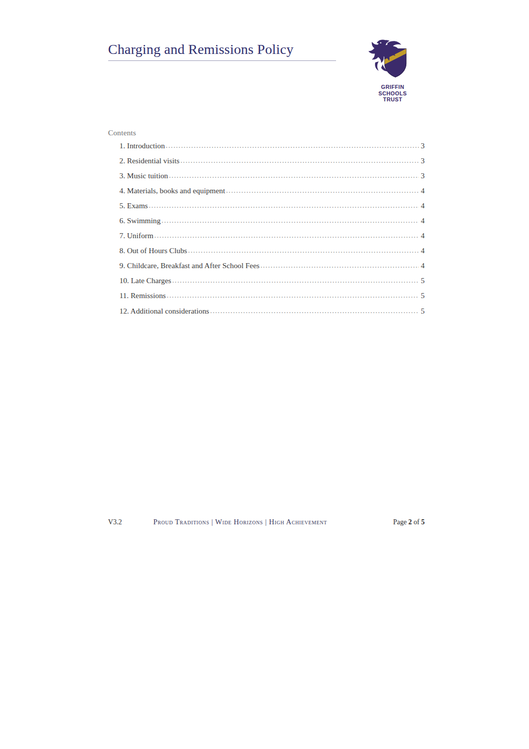Griffin
Schools
Trust
Charging and Remissions Policy
Contents
1. Introduction.................................................................................................................. 3
2. Residential visits.......................................................................................................... 3
3. Music tuition................................................................................................................ 3
4. Materials, books and equipment....................................................................................... 4
5. Exams......................................................................................................................... 4
6. Swimming.................................................................................................................. 4
7. Uniform..................................................................................................................... 4
8. Out of Hours Clubs..................................................................................................... 4
9. Childcare, Breakfast and After School Fees....................................................................... 4
10. Late Charges.............................................................................................................. 5
11. Remissions................................................................................................................. 5
12. Additional considerations.............................................................................................. 5
V3.2
Proud Traditions | Wide Horizons | High Achievement
Page 2 of 5